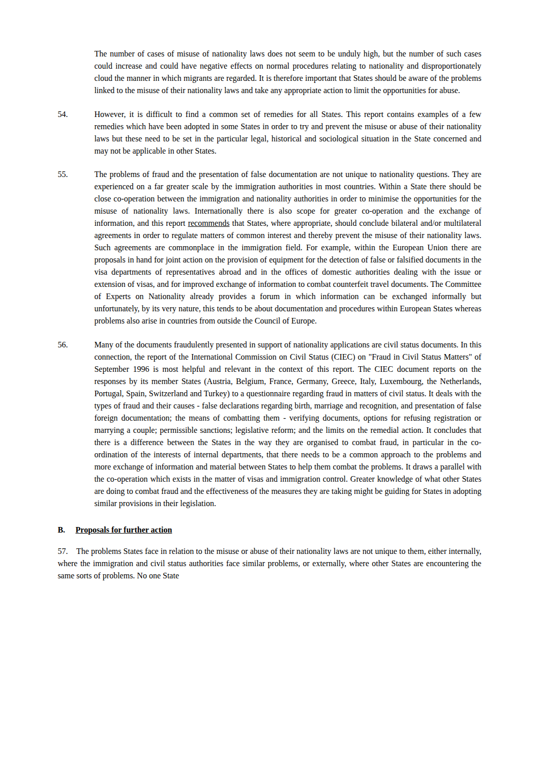The number of cases of misuse of nationality laws does not seem to be unduly high, but the number of such cases could increase and could have negative effects on normal procedures relating to nationality and disproportionately cloud the manner in which migrants are regarded. It is therefore important that States should be aware of the problems linked to the misuse of their nationality laws and take any appropriate action to limit the opportunities for abuse.
54.
However, it is difficult to find a common set of remedies for all States. This report contains examples of a few remedies which have been adopted in some States in order to try and prevent the misuse or abuse of their nationality laws but these need to be set in the particular legal, historical and sociological situation in the State concerned and may not be applicable in other States.
55.
The problems of fraud and the presentation of false documentation are not unique to nationality questions. They are experienced on a far greater scale by the immigration authorities in most countries. Within a State there should be close co-operation between the immigration and nationality authorities in order to minimise the opportunities for the misuse of nationality laws. Internationally there is also scope for greater co-operation and the exchange of information, and this report recommends that States, where appropriate, should conclude bilateral and/or multilateral agreements in order to regulate matters of common interest and thereby prevent the misuse of their nationality laws. Such agreements are commonplace in the immigration field. For example, within the European Union there are proposals in hand for joint action on the provision of equipment for the detection of false or falsified documents in the visa departments of representatives abroad and in the offices of domestic authorities dealing with the issue or extension of visas, and for improved exchange of information to combat counterfeit travel documents. The Committee of Experts on Nationality already provides a forum in which information can be exchanged informally but unfortunately, by its very nature, this tends to be about documentation and procedures within European States whereas problems also arise in countries from outside the Council of Europe.
56.
Many of the documents fraudulently presented in support of nationality applications are civil status documents. In this connection, the report of the International Commission on Civil Status (CIEC) on "Fraud in Civil Status Matters" of September 1996 is most helpful and relevant in the context of this report. The CIEC document reports on the responses by its member States (Austria, Belgium, France, Germany, Greece, Italy, Luxembourg, the Netherlands, Portugal, Spain, Switzerland and Turkey) to a questionnaire regarding fraud in matters of civil status. It deals with the types of fraud and their causes - false declarations regarding birth, marriage and recognition, and presentation of false foreign documentation; the means of combatting them - verifying documents, options for refusing registration or marrying a couple; permissible sanctions; legislative reform; and the limits on the remedial action. It concludes that there is a difference between the States in the way they are organised to combat fraud, in particular in the co-ordination of the interests of internal departments, that there needs to be a common approach to the problems and more exchange of information and material between States to help them combat the problems. It draws a parallel with the co-operation which exists in the matter of visas and immigration control. Greater knowledge of what other States are doing to combat fraud and the effectiveness of the measures they are taking might be guiding for States in adopting similar provisions in their legislation.
B. Proposals for further action
57. The problems States face in relation to the misuse or abuse of their nationality laws are not unique to them, either internally, where the immigration and civil status authorities face similar problems, or externally, where other States are encountering the same sorts of problems. No one State